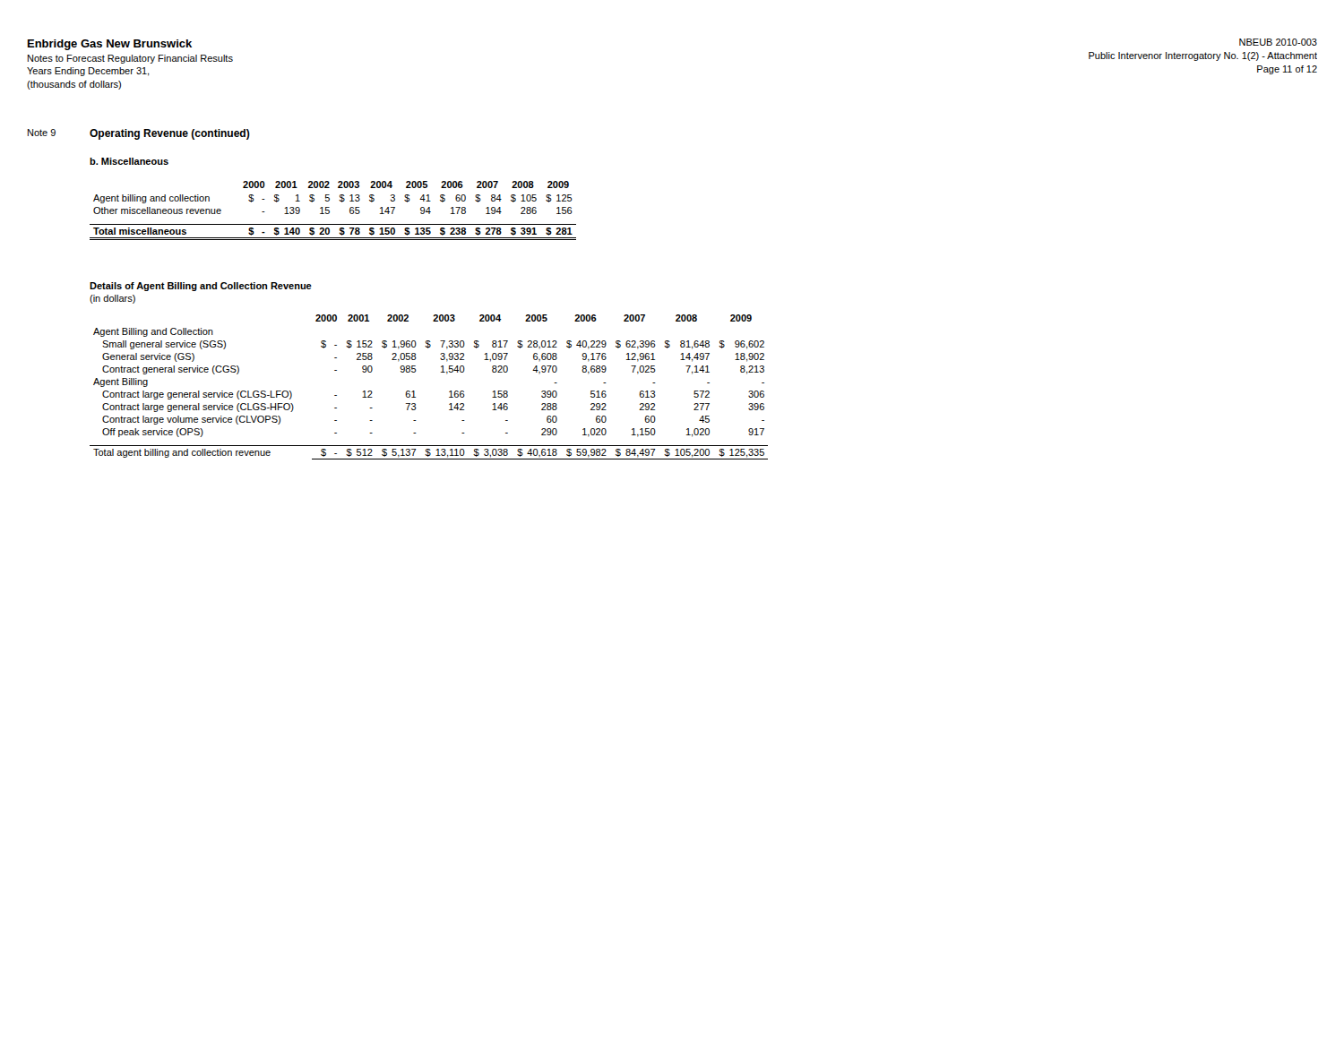Enbridge Gas New Brunswick
Notes to Forecast Regulatory Financial Results
Years Ending December 31,
(thousands of dollars)
NBEUB 2010-003
Public Intervenor Interrogatory No. 1(2) - Attachment
Page 11 of 12
Note 9 Operating Revenue (continued)
b. Miscellaneous
| | 2000 | 2001 | 2002 | 2003 | 2004 | 2005 | 2006 | 2007 | 2008 | 2009 |
| --- | --- | --- | --- | --- | --- | --- | --- | --- | --- | --- |
| Agent billing and collection | $ | - | $ | 1 | $ | 5 | $ | 13 | $ | 3 | $ | 41 | $ | 60 | $ | 84 | $ | 105 | $ | 125 |
| Other miscellaneous revenue | | - | | 139 | | 15 | | 65 | | 147 | | 94 | | 178 | | 194 | | 286 | | 156 |
| Total miscellaneous | $ | - | $ | 140 | $ | 20 | $ | 78 | $ | 150 | $ | 135 | $ | 238 | $ | 278 | $ | 391 | $ | 281 |
Details of Agent Billing and Collection Revenue
(in dollars)
| | 2000 | 2001 | 2002 | 2003 | 2004 | 2005 | 2006 | 2007 | 2008 | 2009 |
| --- | --- | --- | --- | --- | --- | --- | --- | --- | --- | --- |
| Agent Billing and Collection | |
| Small general service (SGS) | $ | - | $ | 152 | $ | 1,960 | $ | 7,330 | $ | 817 | $ | 28,012 | $ | 40,229 | $ | 62,396 | $ | 81,648 | $ | 96,602 |
| General service (GS) | | - | | 258 | | 2,058 | | 3,932 | | 1,097 | | 6,608 | | 9,176 | | 12,961 | | 14,497 | | 18,902 |
| Contract general service (CGS) | | - | | 90 | | 985 | | 1,540 | | 820 | | 4,970 | | 8,689 | | 7,025 | | 7,141 | | 8,213 |
| Agent Billing | | | | | | | | | | | | - | | - | | - | | - | | - |
| Contract large general service (CLGS-LFO) | | - | | 12 | | 61 | | 166 | | 158 | | 390 | | 516 | | 613 | | 572 | | 306 |
| Contract large general service (CLGS-HFO) | | - | | - | | 73 | | 142 | | 146 | | 288 | | 292 | | 292 | | 277 | | 396 |
| Contract large volume service (CLVOPS) | | - | | - | | - | | - | | - | | 60 | | 60 | | 60 | | 45 | | - |
| Off peak service (OPS) | | - | | - | | - | | - | | - | | 290 | | 1,020 | | 1,150 | | 1,020 | | 917 |
| Total agent billing and collection revenue | $ | - | $ | 512 | $ | 5,137 | $ | 13,110 | $ | 3,038 | $ | 40,618 | $ | 59,982 | $ | 84,497 | $ | 105,200 | $ | 125,335 |